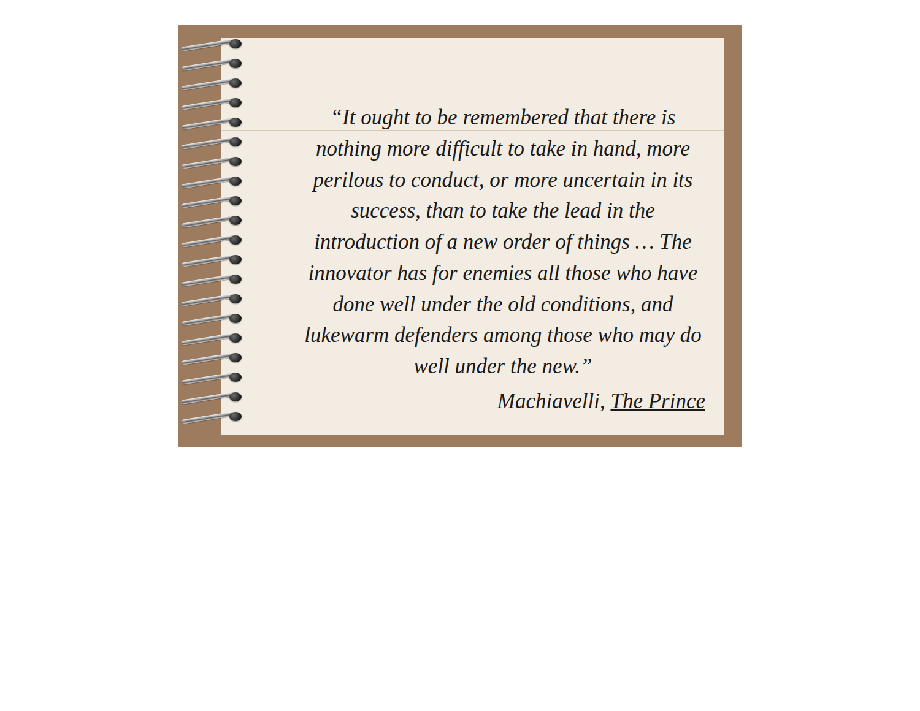“It ought to be remembered that there is nothing more difficult to take in hand, more perilous to conduct, or more uncertain in its success, than to take the lead in the introduction of a new order of things … The innovator has for enemies all those who have done well under the old conditions, and lukewarm defenders among those who may do well under the new.”
Machiavelli, The Prince